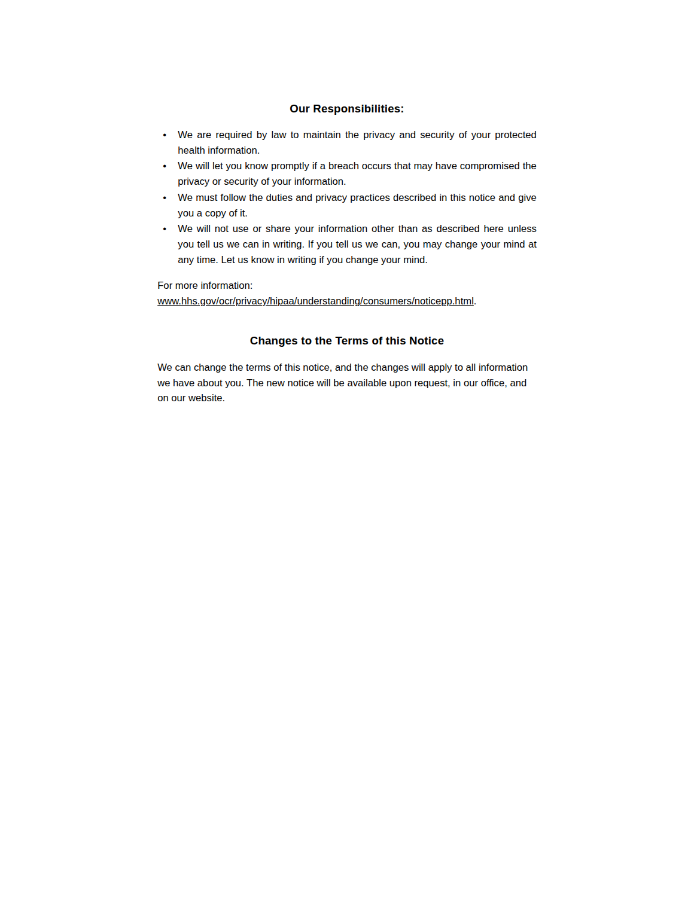Our Responsibilities:
We are required by law to maintain the privacy and security of your protected health information.
We will let you know promptly if a breach occurs that may have compromised the privacy or security of your information.
We must follow the duties and privacy practices described in this notice and give you a copy of it.
We will not use or share your information other than as described here unless you tell us we can in writing. If you tell us we can, you may change your mind at any time. Let us know in writing if you change your mind.
For more information: www.hhs.gov/ocr/privacy/hipaa/understanding/consumers/noticepp.html.
Changes to the Terms of this Notice
We can change the terms of this notice, and the changes will apply to all information we have about you. The new notice will be available upon request, in our office, and on our website.